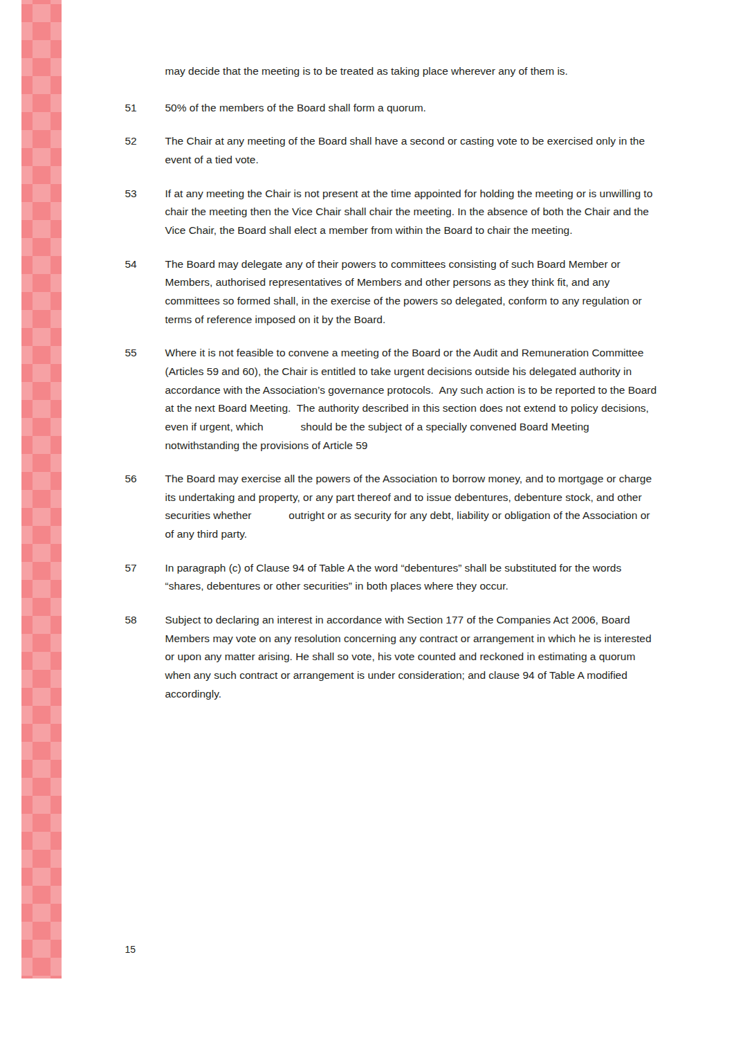may decide that the meeting is to be treated as taking place wherever any of them is.
50% of the members of the Board shall form a quorum.
The Chair at any meeting of the Board shall have a second or casting vote to be exercised only in the event of a tied vote.
If at any meeting the Chair is not present at the time appointed for holding the meeting or is unwilling to chair the meeting then the Vice Chair shall chair the meeting. In the absence of both the Chair and the Vice Chair, the Board shall elect a member from within the Board to chair the meeting.
The Board may delegate any of their powers to committees consisting of such Board Member or Members, authorised representatives of Members and other persons as they think fit, and any committees so formed shall, in the exercise of the powers so delegated, conform to any regulation or terms of reference imposed on it by the Board.
Where it is not feasible to convene a meeting of the Board or the Audit and Remuneration Committee (Articles 59 and 60), the Chair is entitled to take urgent decisions outside his delegated authority in accordance with the Association’s governance protocols. Any such action is to be reported to the Board at the next Board Meeting. The authority described in this section does not extend to policy decisions, even if urgent, which should be the subject of a specially convened Board Meeting notwithstanding the provisions of Article 59
The Board may exercise all the powers of the Association to borrow money, and to mortgage or charge its undertaking and property, or any part thereof and to issue debentures, debenture stock, and other securities whether outright or as security for any debt, liability or obligation of the Association or of any third party.
In paragraph (c) of Clause 94 of Table A the word “debentures” shall be substituted for the words “shares, debentures or other securities” in both places where they occur.
Subject to declaring an interest in accordance with Section 177 of the Companies Act 2006, Board Members may vote on any resolution concerning any contract or arrangement in which he is interested or upon any matter arising. He shall so vote, his vote counted and reckoned in estimating a quorum when any such contract or arrangement is under consideration; and clause 94 of Table A modified accordingly.
15